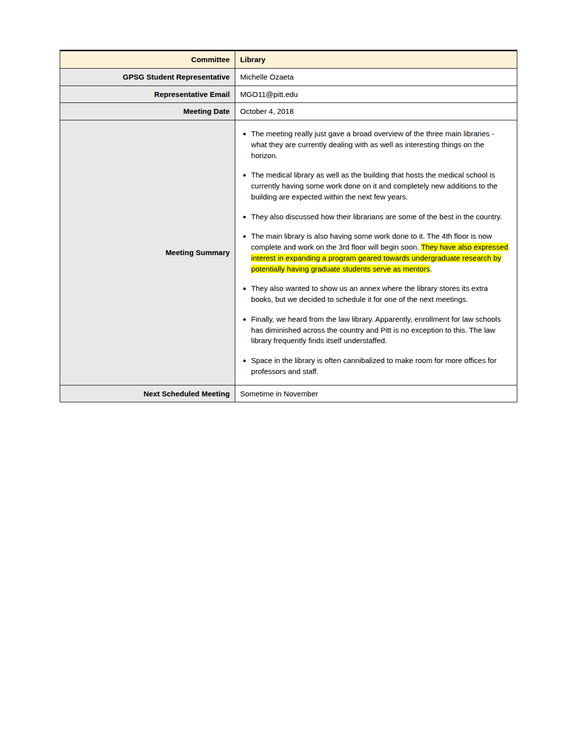| Committee | Library |
| GPSG Student Representative | Michelle Ozaeta |
| Representative Email | MGO11@pitt.edu |
| Meeting Date | October 4, 2018 |
| Meeting Summary | The meeting really just gave a broad overview of the three main libraries - what they are currently dealing with as well as interesting things on the horizon. The medical library as well as the building that hosts the medical school is currently having some work done on it and completely new additions to the building are expected within the next few years. They also discussed how their librarians are some of the best in the country. The main library is also having some work done to it. The 4th floor is now complete and work on the 3rd floor will begin soon. They have also expressed interest in expanding a program geared towards undergraduate research by potentially having graduate students serve as mentors . They also wanted to show us an annex where the library stores its extra books, but we decided to schedule it for one of the next meetings. Finally, we heard from the law library. Apparently, enrollment for law schools has diminished across the country and Pitt is no exception to this. The law library frequently finds itself understaffed. Space in the library is often cannibalized to make room for more offices for professors and staff. |
| Next Scheduled Meeting | Sometime in November |